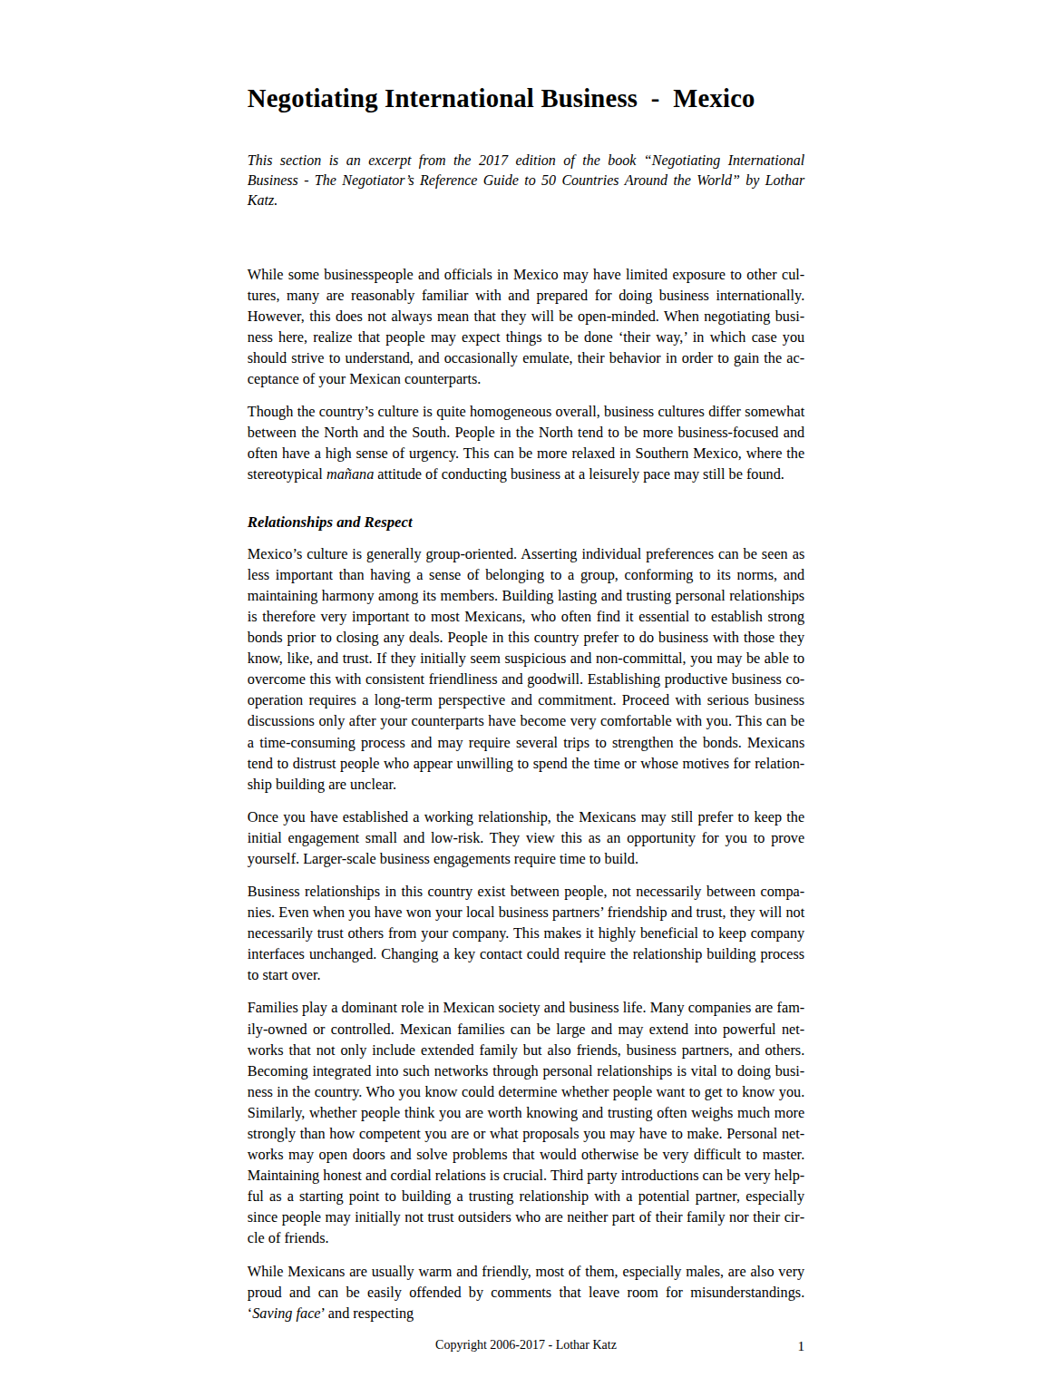Negotiating International Business - Mexico
This section is an excerpt from the 2017 edition of the book “Negotiating International Business - The Negotiator’s Reference Guide to 50 Countries Around the World” by Lothar Katz.
While some businesspeople and officials in Mexico may have limited exposure to other cultures, many are reasonably familiar with and prepared for doing business internationally. However, this does not always mean that they will be open-minded. When negotiating business here, realize that people may expect things to be done ‘their way,’ in which case you should strive to understand, and occasionally emulate, their behavior in order to gain the acceptance of your Mexican counterparts.
Though the country’s culture is quite homogeneous overall, business cultures differ somewhat between the North and the South. People in the North tend to be more business-focused and often have a high sense of urgency. This can be more relaxed in Southern Mexico, where the stereotypical mañana attitude of conducting business at a leisurely pace may still be found.
Relationships and Respect
Mexico’s culture is generally group-oriented. Asserting individual preferences can be seen as less important than having a sense of belonging to a group, conforming to its norms, and maintaining harmony among its members. Building lasting and trusting personal relationships is therefore very important to most Mexicans, who often find it essential to establish strong bonds prior to closing any deals. People in this country prefer to do business with those they know, like, and trust. If they initially seem suspicious and non-committal, you may be able to overcome this with consistent friendliness and goodwill. Establishing productive business cooperation requires a long-term perspective and commitment. Proceed with serious business discussions only after your counterparts have become very comfortable with you. This can be a time-consuming process and may require several trips to strengthen the bonds. Mexicans tend to distrust people who appear unwilling to spend the time or whose motives for relationship building are unclear.
Once you have established a working relationship, the Mexicans may still prefer to keep the initial engagement small and low-risk. They view this as an opportunity for you to prove yourself. Larger-scale business engagements require time to build.
Business relationships in this country exist between people, not necessarily between companies. Even when you have won your local business partners’ friendship and trust, they will not necessarily trust others from your company. This makes it highly beneficial to keep company interfaces unchanged. Changing a key contact could require the relationship building process to start over.
Families play a dominant role in Mexican society and business life. Many companies are family-owned or controlled. Mexican families can be large and may extend into powerful networks that not only include extended family but also friends, business partners, and others. Becoming integrated into such networks through personal relationships is vital to doing business in the country. Who you know could determine whether people want to get to know you. Similarly, whether people think you are worth knowing and trusting often weighs much more strongly than how competent you are or what proposals you may have to make. Personal networks may open doors and solve problems that would otherwise be very difficult to master. Maintaining honest and cordial relations is crucial. Third party introductions can be very helpful as a starting point to building a trusting relationship with a potential partner, especially since people may initially not trust outsiders who are neither part of their family nor their circle of friends.
While Mexicans are usually warm and friendly, most of them, especially males, are also very proud and can be easily offended by comments that leave room for misunderstandings. ‘Saving face’ and respecting
Copyright 2006-2017 - Lothar Katz
1